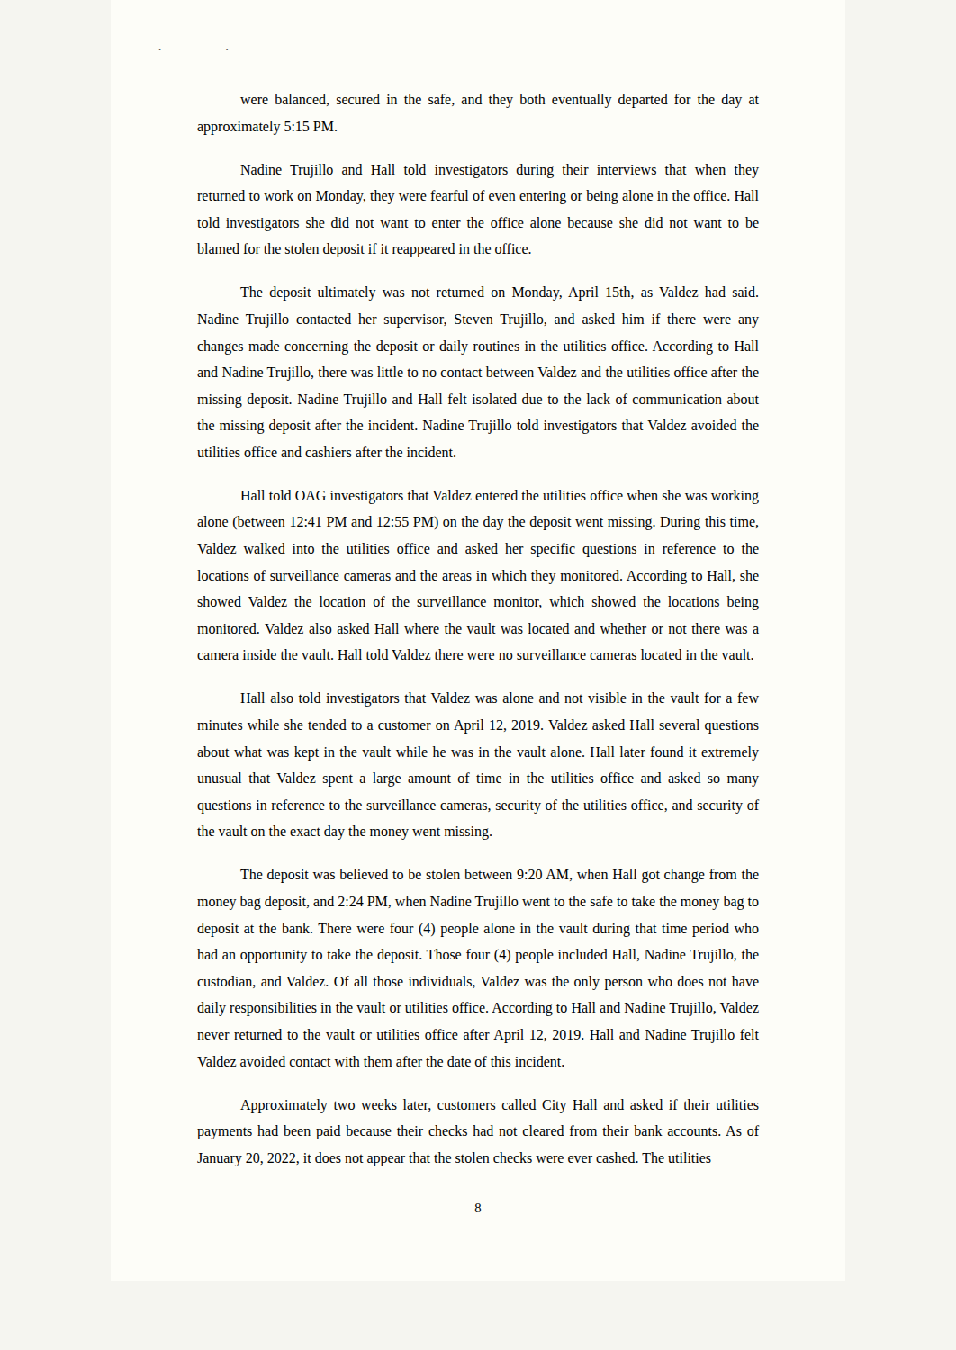. .
were balanced, secured in the safe, and they both eventually departed for the day at approximately 5:15 PM.
Nadine Trujillo and Hall told investigators during their interviews that when they returned to work on Monday, they were fearful of even entering or being alone in the office. Hall told investigators she did not want to enter the office alone because she did not want to be blamed for the stolen deposit if it reappeared in the office.
The deposit ultimately was not returned on Monday, April 15th, as Valdez had said. Nadine Trujillo contacted her supervisor, Steven Trujillo, and asked him if there were any changes made concerning the deposit or daily routines in the utilities office. According to Hall and Nadine Trujillo, there was little to no contact between Valdez and the utilities office after the missing deposit. Nadine Trujillo and Hall felt isolated due to the lack of communication about the missing deposit after the incident. Nadine Trujillo told investigators that Valdez avoided the utilities office and cashiers after the incident.
Hall told OAG investigators that Valdez entered the utilities office when she was working alone (between 12:41 PM and 12:55 PM) on the day the deposit went missing. During this time, Valdez walked into the utilities office and asked her specific questions in reference to the locations of surveillance cameras and the areas in which they monitored. According to Hall, she showed Valdez the location of the surveillance monitor, which showed the locations being monitored. Valdez also asked Hall where the vault was located and whether or not there was a camera inside the vault. Hall told Valdez there were no surveillance cameras located in the vault.
Hall also told investigators that Valdez was alone and not visible in the vault for a few minutes while she tended to a customer on April 12, 2019. Valdez asked Hall several questions about what was kept in the vault while he was in the vault alone. Hall later found it extremely unusual that Valdez spent a large amount of time in the utilities office and asked so many questions in reference to the surveillance cameras, security of the utilities office, and security of the vault on the exact day the money went missing.
The deposit was believed to be stolen between 9:20 AM, when Hall got change from the money bag deposit, and 2:24 PM, when Nadine Trujillo went to the safe to take the money bag to deposit at the bank. There were four (4) people alone in the vault during that time period who had an opportunity to take the deposit. Those four (4) people included Hall, Nadine Trujillo, the custodian, and Valdez. Of all those individuals, Valdez was the only person who does not have daily responsibilities in the vault or utilities office. According to Hall and Nadine Trujillo, Valdez never returned to the vault or utilities office after April 12, 2019. Hall and Nadine Trujillo felt Valdez avoided contact with them after the date of this incident.
Approximately two weeks later, customers called City Hall and asked if their utilities payments had been paid because their checks had not cleared from their bank accounts. As of January 20, 2022, it does not appear that the stolen checks were ever cashed. The utilities
8